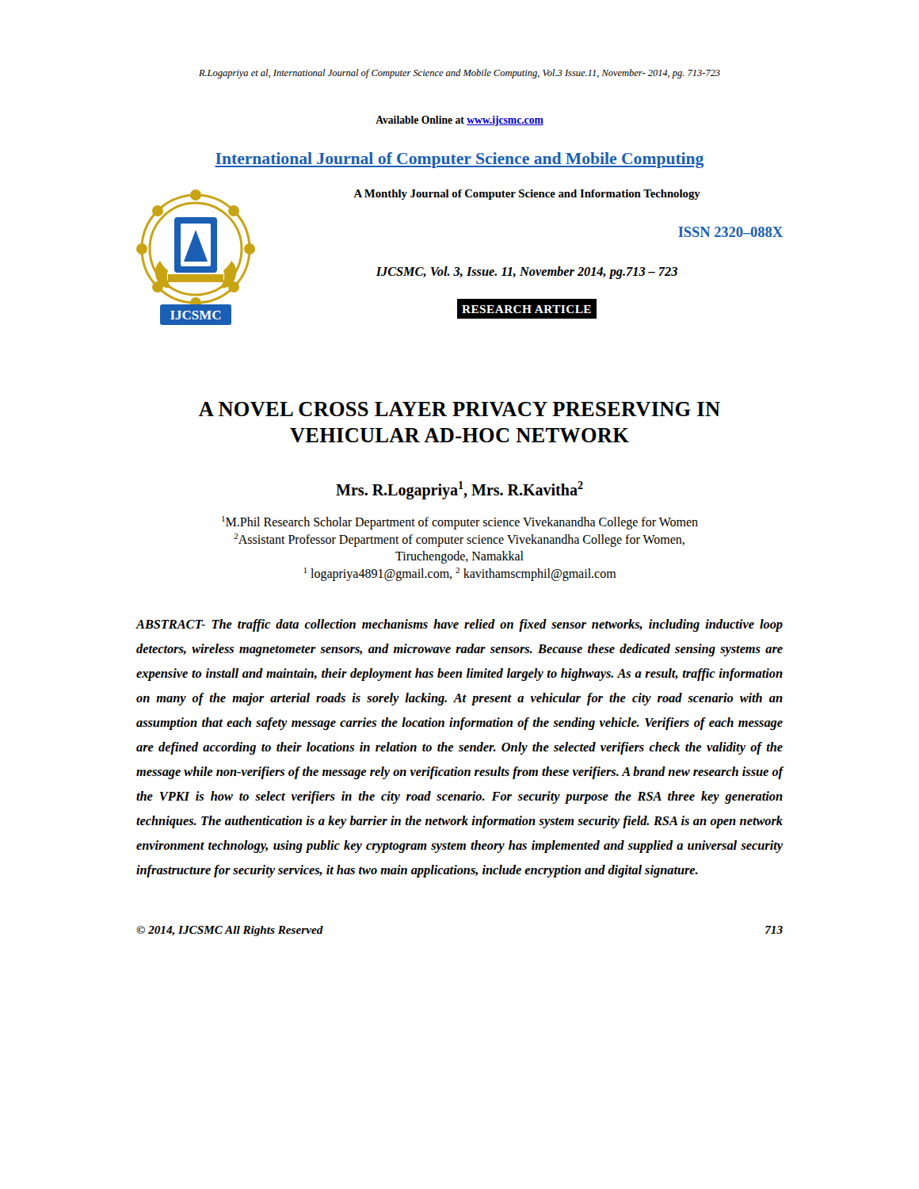R.Logapriya et al, International Journal of Computer Science and Mobile Computing, Vol.3 Issue.11, November- 2014, pg. 713-723
Available Online at www.ijcsmc.com
International Journal of Computer Science and Mobile Computing
IJCSMC
A Monthly Journal of Computer Science and Information Technology
ISSN 2320–088X
IJCSMC, Vol. 3, Issue. 11, November 2014, pg.713 – 723
RESEARCH ARTICLE
A NOVEL CROSS LAYER PRIVACY PRESERVING IN VEHICULAR AD-HOC NETWORK
Mrs. R.Logapriya1, Mrs. R.Kavitha2
1M.Phil Research Scholar Department of computer science Vivekanandha College for Women
2Assistant Professor Department of computer science Vivekanandha College for Women,
Tiruchengode, Namakkal
1 logapriya4891@gmail.com, 2 kavithamscmphil@gmail.com
ABSTRACT- The traffic data collection mechanisms have relied on fixed sensor networks, including inductive loop detectors, wireless magnetometer sensors, and microwave radar sensors. Because these dedicated sensing systems are expensive to install and maintain, their deployment has been limited largely to highways. As a result, traffic information on many of the major arterial roads is sorely lacking. At present a vehicular for the city road scenario with an assumption that each safety message carries the location information of the sending vehicle. Verifiers of each message are defined according to their locations in relation to the sender. Only the selected verifiers check the validity of the message while non-verifiers of the message rely on verification results from these verifiers. A brand new research issue of the VPKI is how to select verifiers in the city road scenario. For security purpose the RSA three key generation techniques. The authentication is a key barrier in the network information system security field. RSA is an open network environment technology, using public key cryptogram system theory has implemented and supplied a universal security infrastructure for security services, it has two main applications, include encryption and digital signature.
© 2014, IJCSMC All Rights Reserved 713